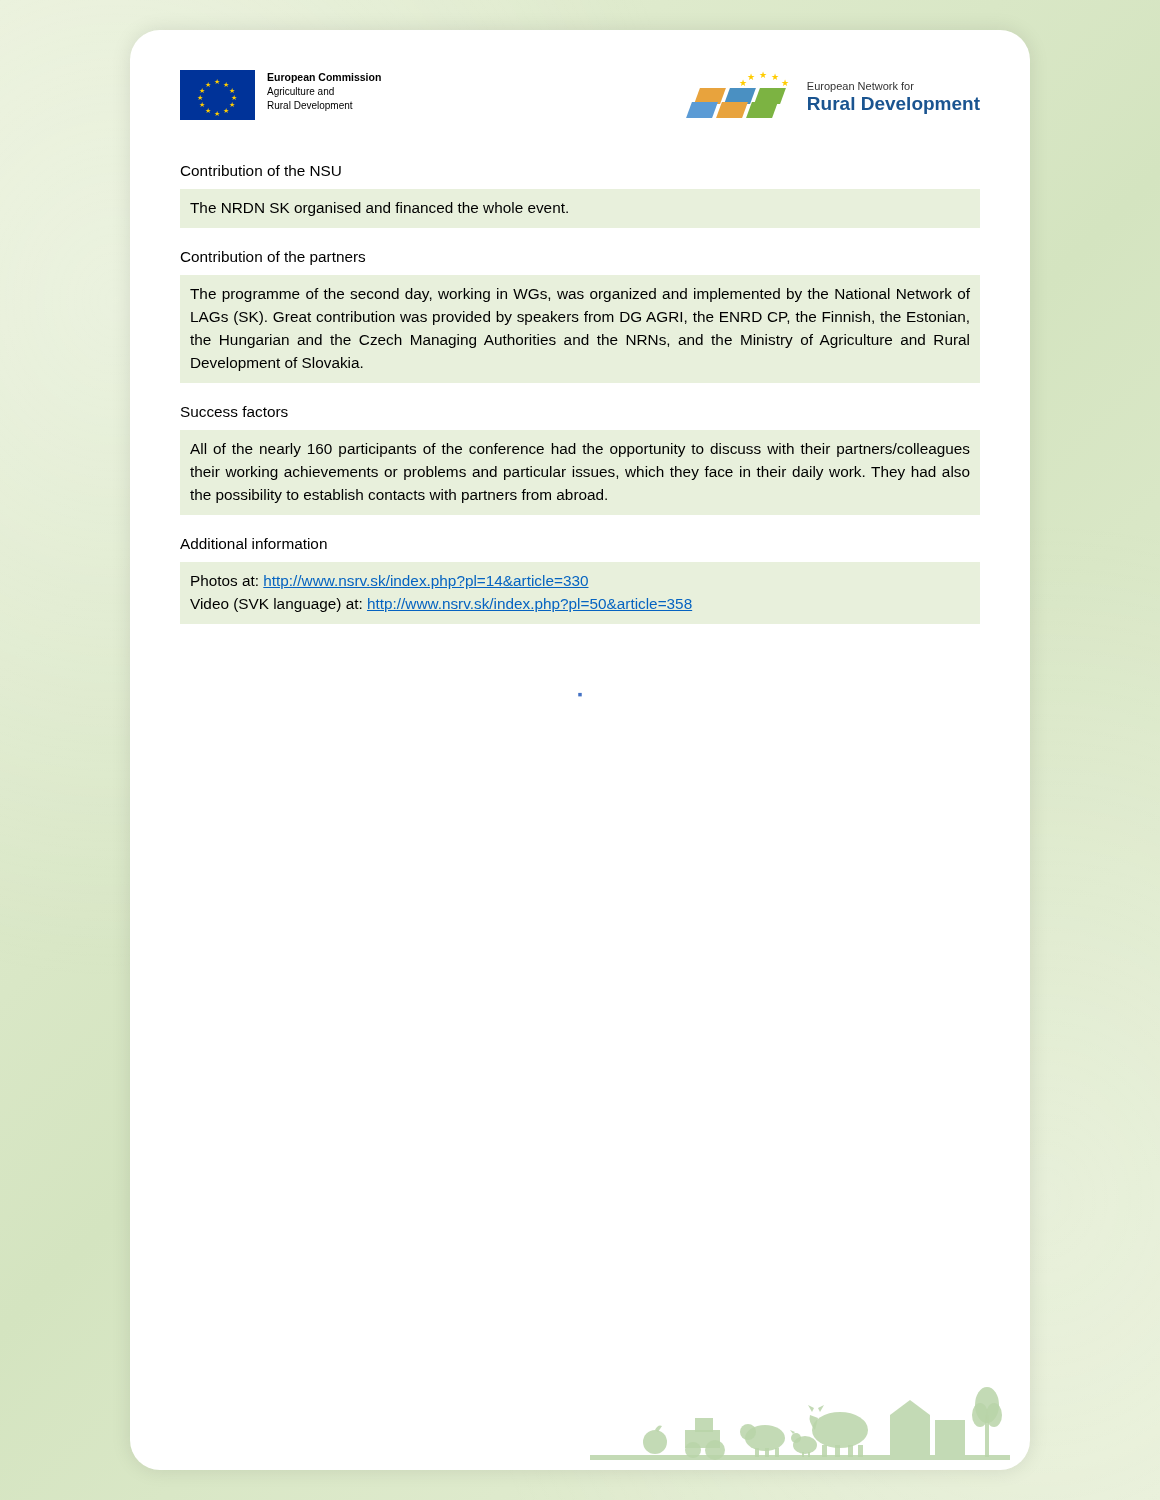★ ★ ★ ★ ★ ★ ★ ★ ★ ★ ★ ★
European Commission
Agriculture and
Rural Development
★ ★ ★ ★ ★
European Network for
Rural Development
Contribution of the NSU
The NRDN SK organised and financed the whole event.
Contribution of the partners
The programme of the second day, working in WGs, was organized and implemented by the National Network of LAGs (SK). Great contribution was provided by speakers from DG AGRI, the ENRD CP, the Finnish, the Estonian, the Hungarian and the Czech Managing Authorities and the NRNs, and the Ministry of Agriculture and Rural Development of Slovakia.
Success factors
All of the nearly 160 participants of the conference had the opportunity to discuss with their partners/colleagues their working achievements or problems and particular issues, which they face in their daily work. They had also the possibility to establish contacts with partners from abroad.
Additional information
Photos at: http://www.nsrv.sk/index.php?pl=14&article=330
Video (SVK language) at: http://www.nsrv.sk/index.php?pl=50&article=358
▪